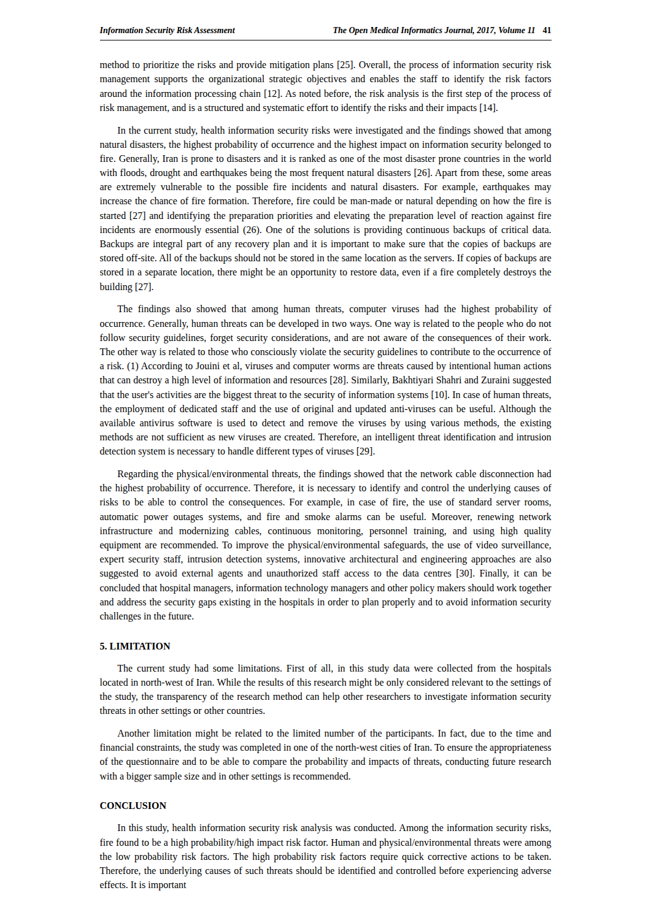Information Security Risk Assessment The Open Medical Informatics Journal, 2017, Volume 11 41
method to prioritize the risks and provide mitigation plans [25]. Overall, the process of information security risk management supports the organizational strategic objectives and enables the staff to identify the risk factors around the information processing chain [12]. As noted before, the risk analysis is the first step of the process of risk management, and is a structured and systematic effort to identify the risks and their impacts [14].
In the current study, health information security risks were investigated and the findings showed that among natural disasters, the highest probability of occurrence and the highest impact on information security belonged to fire. Generally, Iran is prone to disasters and it is ranked as one of the most disaster prone countries in the world with floods, drought and earthquakes being the most frequent natural disasters [26]. Apart from these, some areas are extremely vulnerable to the possible fire incidents and natural disasters. For example, earthquakes may increase the chance of fire formation. Therefore, fire could be man-made or natural depending on how the fire is started [27] and identifying the preparation priorities and elevating the preparation level of reaction against fire incidents are enormously essential (26). One of the solutions is providing continuous backups of critical data. Backups are integral part of any recovery plan and it is important to make sure that the copies of backups are stored off-site. All of the backups should not be stored in the same location as the servers. If copies of backups are stored in a separate location, there might be an opportunity to restore data, even if a fire completely destroys the building [27].
The findings also showed that among human threats, computer viruses had the highest probability of occurrence. Generally, human threats can be developed in two ways. One way is related to the people who do not follow security guidelines, forget security considerations, and are not aware of the consequences of their work. The other way is related to those who consciously violate the security guidelines to contribute to the occurrence of a risk. (1) According to Jouini et al, viruses and computer worms are threats caused by intentional human actions that can destroy a high level of information and resources [28]. Similarly, Bakhtiyari Shahri and Zuraini suggested that the user's activities are the biggest threat to the security of information systems [10]. In case of human threats, the employment of dedicated staff and the use of original and updated anti-viruses can be useful. Although the available antivirus software is used to detect and remove the viruses by using various methods, the existing methods are not sufficient as new viruses are created. Therefore, an intelligent threat identification and intrusion detection system is necessary to handle different types of viruses [29].
Regarding the physical/environmental threats, the findings showed that the network cable disconnection had the highest probability of occurrence. Therefore, it is necessary to identify and control the underlying causes of risks to be able to control the consequences. For example, in case of fire, the use of standard server rooms, automatic power outages systems, and fire and smoke alarms can be useful. Moreover, renewing network infrastructure and modernizing cables, continuous monitoring, personnel training, and using high quality equipment are recommended. To improve the physical/environmental safeguards, the use of video surveillance, expert security staff, intrusion detection systems, innovative architectural and engineering approaches are also suggested to avoid external agents and unauthorized staff access to the data centres [30]. Finally, it can be concluded that hospital managers, information technology managers and other policy makers should work together and address the security gaps existing in the hospitals in order to plan properly and to avoid information security challenges in the future.
5. LIMITATION
The current study had some limitations. First of all, in this study data were collected from the hospitals located in north-west of Iran. While the results of this research might be only considered relevant to the settings of the study, the transparency of the research method can help other researchers to investigate information security threats in other settings or other countries.
Another limitation might be related to the limited number of the participants. In fact, due to the time and financial constraints, the study was completed in one of the north-west cities of Iran. To ensure the appropriateness of the questionnaire and to be able to compare the probability and impacts of threats, conducting future research with a bigger sample size and in other settings is recommended.
CONCLUSION
In this study, health information security risk analysis was conducted. Among the information security risks, fire found to be a high probability/high impact risk factor. Human and physical/environmental threats were among the low probability risk factors. The high probability risk factors require quick corrective actions to be taken. Therefore, the underlying causes of such threats should be identified and controlled before experiencing adverse effects. It is important